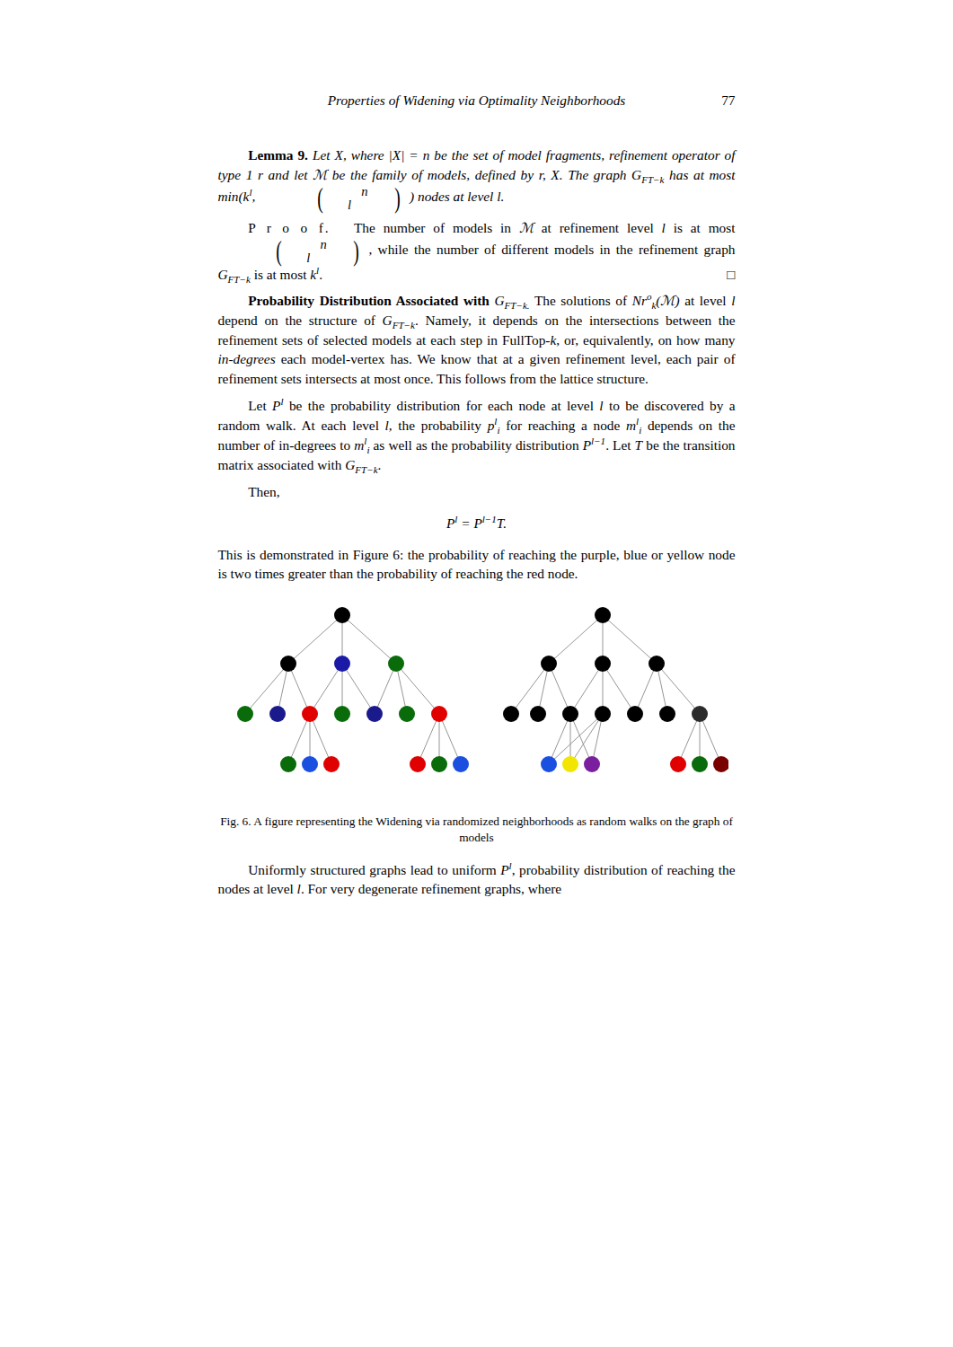Properties of Widening via Optimality Neighborhoods 77
Lemma 9. Let X, where |X| = n be the set of model fragments, refinement operator of type 1 r and let ℳ be the family of models, defined by r, X. The graph GFT−k has at most min(kl, (n
l)) nodes at level l.
P r o o f. The number of models in ℳ at refinement level l is at most (n
l), while the number of different models in the refinement graph GFT−k is at most kl.□
Probability Distribution Associated with GFT−k. The solutions of Nrok(ℳ) at level l depend on the structure of GFT−k. Namely, it depends on the intersections between the refinement sets of selected models at each step in FullTop-k, or, equivalently, on how many in-degrees each model-vertex has. We know that at a given refinement level, each pair of refinement sets intersects at most once. This follows from the lattice structure.
Let Pl be the probability distribution for each node at level l to be discovered by a random walk. At each level l, the probability pli for reaching a node mli depends on the number of in-degrees to mli as well as the probability distribution Pl−1. Let T be the transition matrix associated with GFT−k.
Then,
Pl = Pl−1T.
This is demonstrated in Figure 6: the probability of reaching the purple, blue or yellow node is two times greater than the probability of reaching the red node.
Fig. 6. A figure representing the Widening via randomized neighborhoods as random walks on the graph of models
Uniformly structured graphs lead to uniform Pl, probability distribution of reaching the nodes at level l. For very degenerate refinement graphs, where